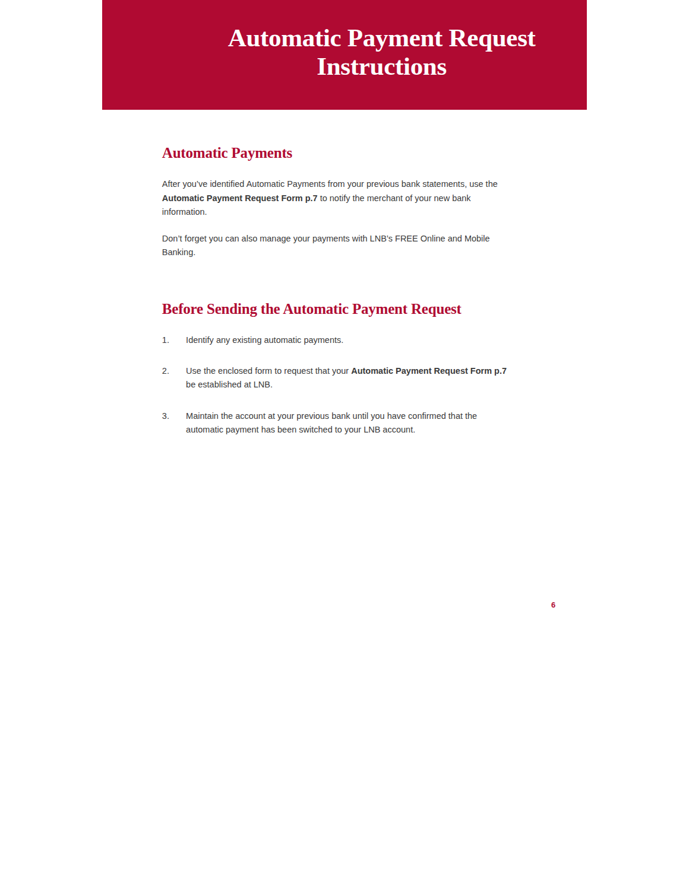Automatic Payment Request
Instructions
Automatic Payments
After you’ve identified Automatic Payments from your previous bank statements, use the Automatic Payment Request Form p.7 to notify the merchant of your new bank information.
Don’t forget you can also manage your payments with LNB’s FREE Online and Mobile Banking.
Before Sending the Automatic Payment Request
Identify any existing automatic payments.
Use the enclosed form to request that your Automatic Payment Request Form p.7 be established at LNB.
Maintain the account at your previous bank until you have confirmed that the automatic payment has been switched to your LNB account.
6